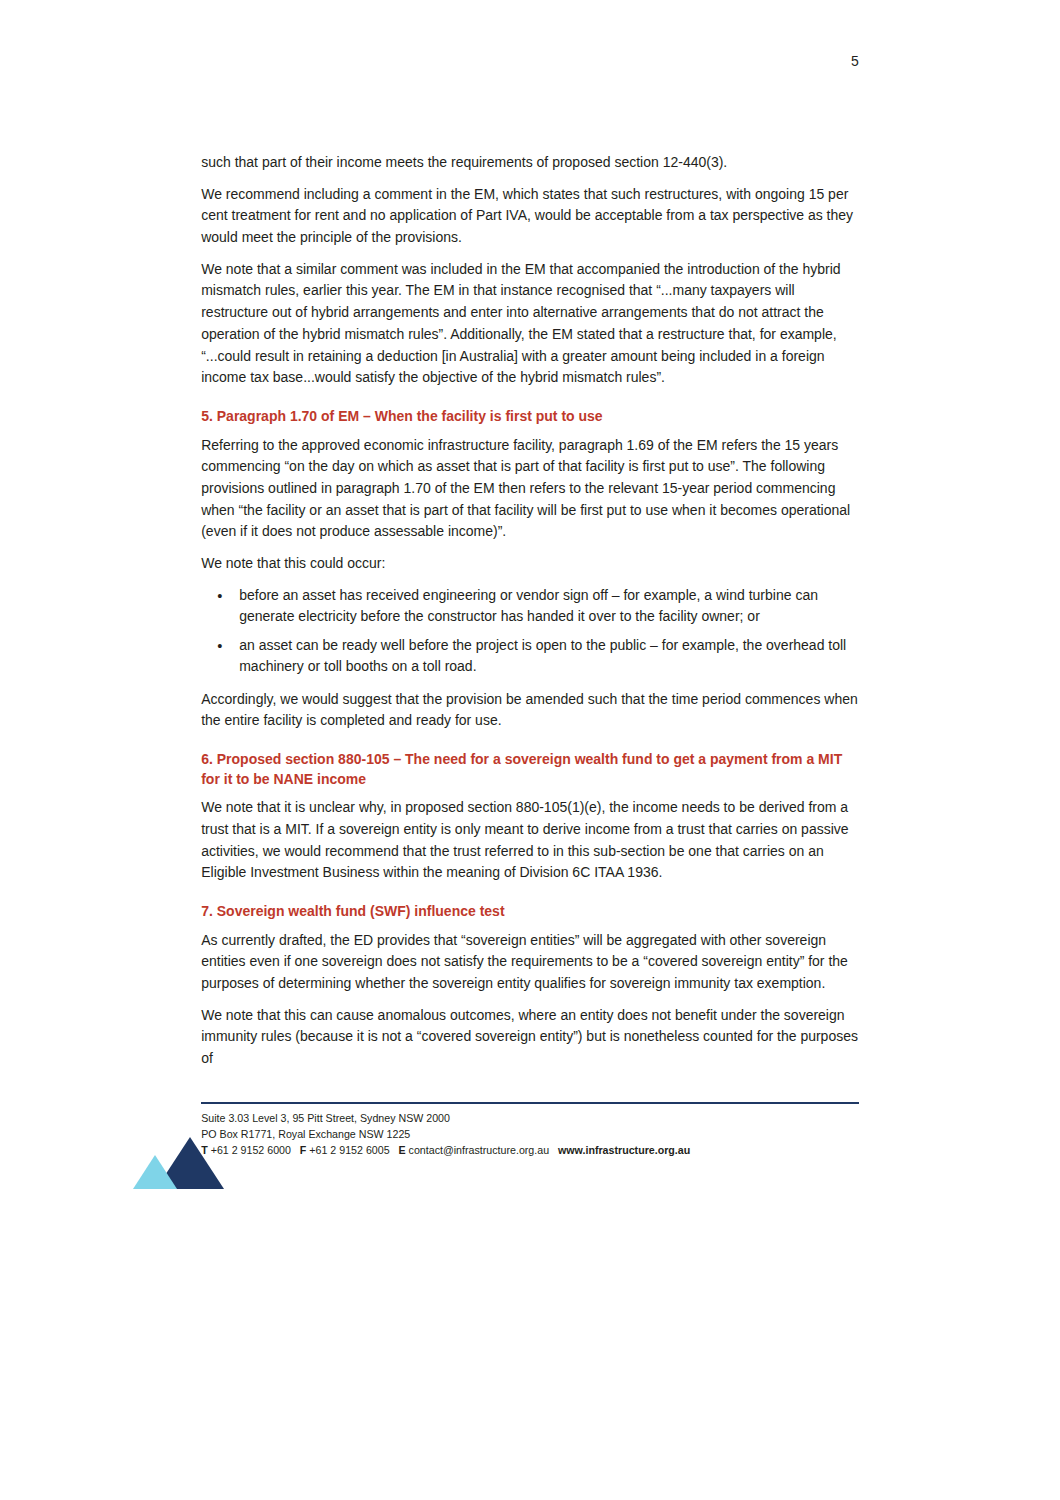5
such that part of their income meets the requirements of proposed section 12-440(3).
We recommend including a comment in the EM, which states that such restructures, with ongoing 15 per cent treatment for rent and no application of Part IVA, would be acceptable from a tax perspective as they would meet the principle of the provisions.
We note that a similar comment was included in the EM that accompanied the introduction of the hybrid mismatch rules, earlier this year. The EM in that instance recognised that “...many taxpayers will restructure out of hybrid arrangements and enter into alternative arrangements that do not attract the operation of the hybrid mismatch rules”. Additionally, the EM stated that a restructure that, for example, “...could result in retaining a deduction [in Australia] with a greater amount being included in a foreign income tax base...would satisfy the objective of the hybrid mismatch rules”.
5. Paragraph 1.70 of EM – When the facility is first put to use
Referring to the approved economic infrastructure facility, paragraph 1.69 of the EM refers the 15 years commencing “on the day on which as asset that is part of that facility is first put to use”. The following provisions outlined in paragraph 1.70 of the EM then refers to the relevant 15-year period commencing when “the facility or an asset that is part of that facility will be first put to use when it becomes operational (even if it does not produce assessable income)”.
We note that this could occur:
before an asset has received engineering or vendor sign off – for example, a wind turbine can generate electricity before the constructor has handed it over to the facility owner; or
an asset can be ready well before the project is open to the public – for example, the overhead toll machinery or toll booths on a toll road.
Accordingly, we would suggest that the provision be amended such that the time period commences when the entire facility is completed and ready for use.
6. Proposed section 880-105 – The need for a sovereign wealth fund to get a payment from a MIT for it to be NANE income
We note that it is unclear why, in proposed section 880-105(1)(e), the income needs to be derived from a trust that is a MIT. If a sovereign entity is only meant to derive income from a trust that carries on passive activities, we would recommend that the trust referred to in this sub-section be one that carries on an Eligible Investment Business within the meaning of Division 6C ITAA 1936.
7. Sovereign wealth fund (SWF) influence test
As currently drafted, the ED provides that “sovereign entities” will be aggregated with other sovereign entities even if one sovereign does not satisfy the requirements to be a “covered sovereign entity” for the purposes of determining whether the sovereign entity qualifies for sovereign immunity tax exemption.
We note that this can cause anomalous outcomes, where an entity does not benefit under the sovereign immunity rules (because it is not a “covered sovereign entity”) but is nonetheless counted for the purposes of
Suite 3.03 Level 3, 95 Pitt Street, Sydney NSW 2000
PO Box R1771, Royal Exchange NSW 1225
T +61 2 9152 6000 F +61 2 9152 6005 E contact@infrastructure.org.au www.infrastructure.org.au